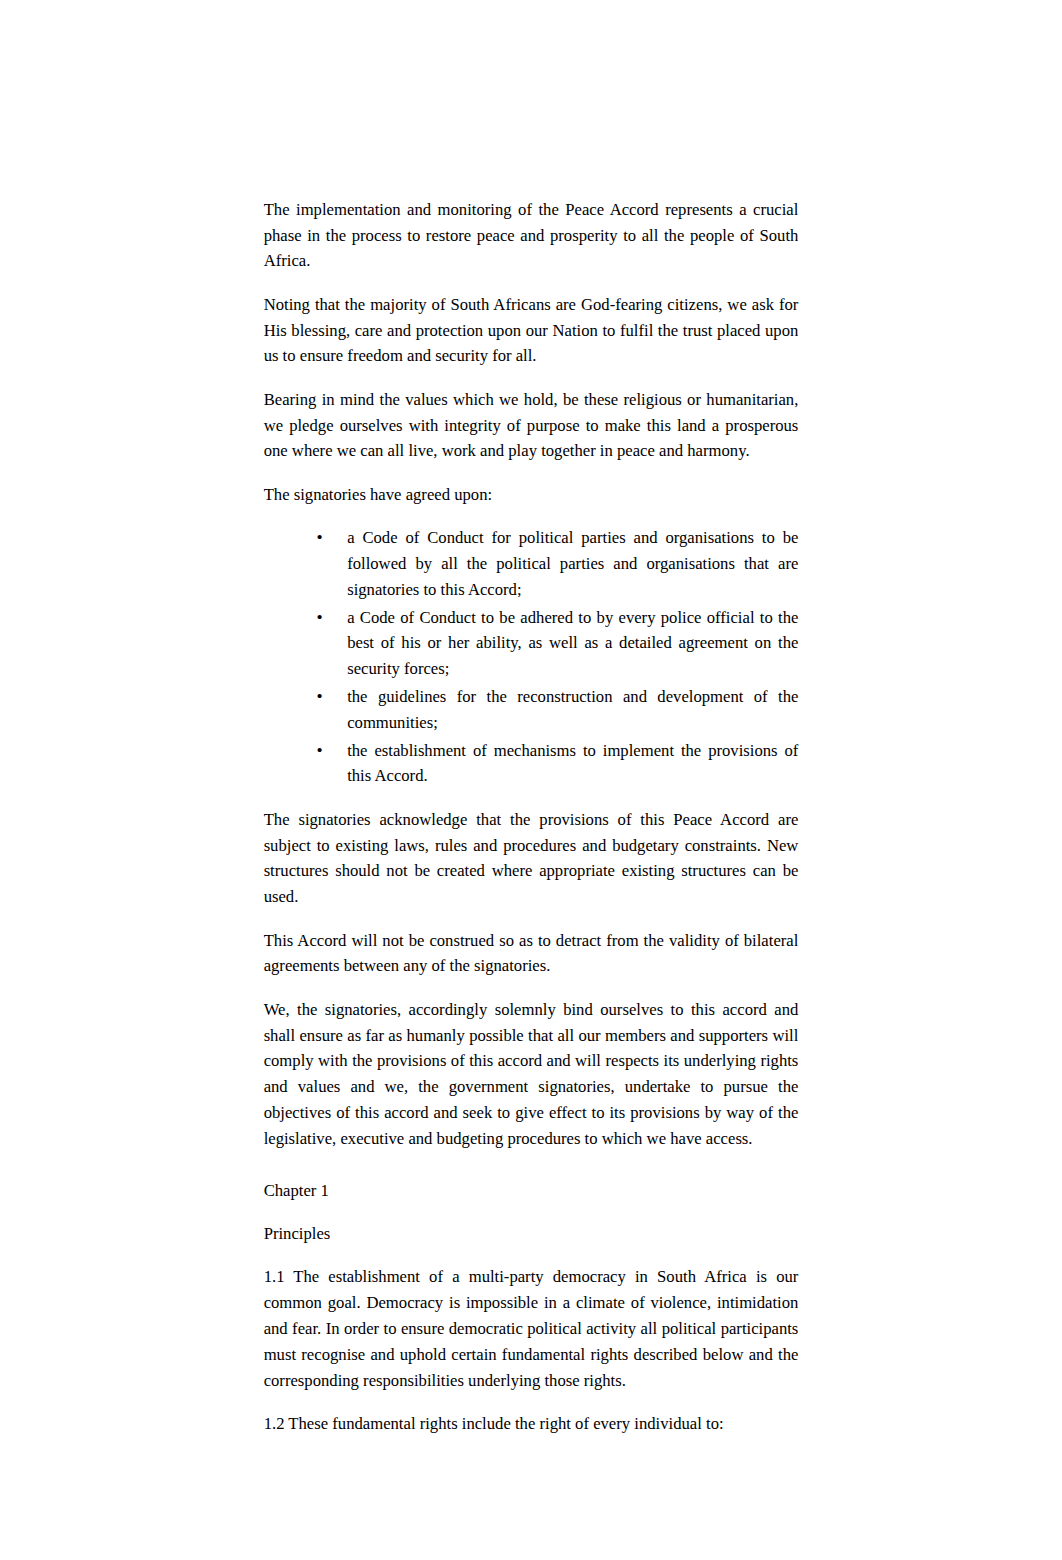The implementation and monitoring of the Peace Accord represents a crucial phase in the process to restore peace and prosperity to all the people of South Africa.
Noting that the majority of South Africans are God-fearing citizens, we ask for His blessing, care and protection upon our Nation to fulfil the trust placed upon us to ensure freedom and security for all.
Bearing in mind the values which we hold, be these religious or humanitarian, we pledge ourselves with integrity of purpose to make this land a prosperous one where we can all live, work and play together in peace and harmony.
The signatories have agreed upon:
a Code of Conduct for political parties and organisations to be followed by all the political parties and organisations that are signatories to this Accord;
a Code of Conduct to be adhered to by every police official to the best of his or her ability, as well as a detailed agreement on the security forces;
the guidelines for the reconstruction and development of the communities;
the establishment of mechanisms to implement the provisions of this Accord.
The signatories acknowledge that the provisions of this Peace Accord are subject to existing laws, rules and procedures and budgetary constraints. New structures should not be created where appropriate existing structures can be used.
This Accord will not be construed so as to detract from the validity of bilateral agreements between any of the signatories.
We, the signatories, accordingly solemnly bind ourselves to this accord and shall ensure as far as humanly possible that all our members and supporters will comply with the provisions of this accord and will respects its underlying rights and values and we, the government signatories, undertake to pursue the objectives of this accord and seek to give effect to its provisions by way of the legislative, executive and budgeting procedures to which we have access.
Chapter 1
Principles
1.1 The establishment of a multi-party democracy in South Africa is our common goal. Democracy is impossible in a climate of violence, intimidation and fear. In order to ensure democratic political activity all political participants must recognise and uphold certain fundamental rights described below and the corresponding responsibilities underlying those rights.
1.2 These fundamental rights include the right of every individual to: